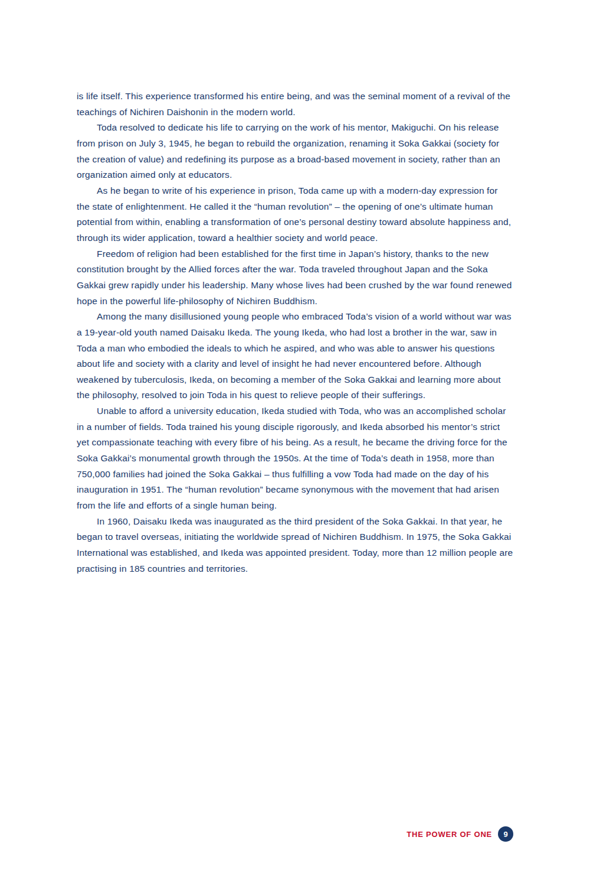is life itself. This experience transformed his entire being, and was the seminal moment of a revival of the teachings of Nichiren Daishonin in the modern world.
Toda resolved to dedicate his life to carrying on the work of his mentor, Makiguchi. On his release from prison on July 3, 1945, he began to rebuild the organization, renaming it Soka Gakkai (society for the creation of value) and redefining its purpose as a broad-based movement in society, rather than an organization aimed only at educators.
As he began to write of his experience in prison, Toda came up with a modern-day expression for the state of enlightenment. He called it the “human revolution” – the opening of one’s ultimate human potential from within, enabling a transformation of one’s personal destiny toward absolute happiness and, through its wider application, toward a healthier society and world peace.
Freedom of religion had been established for the first time in Japan’s history, thanks to the new constitution brought by the Allied forces after the war. Toda traveled throughout Japan and the Soka Gakkai grew rapidly under his leadership. Many whose lives had been crushed by the war found renewed hope in the powerful life-philosophy of Nichiren Buddhism.
Among the many disillusioned young people who embraced Toda’s vision of a world without war was a 19-year-old youth named Daisaku Ikeda. The young Ikeda, who had lost a brother in the war, saw in Toda a man who embodied the ideals to which he aspired, and who was able to answer his questions about life and society with a clarity and level of insight he had never encountered before. Although weakened by tuberculosis, Ikeda, on becoming a member of the Soka Gakkai and learning more about the philosophy, resolved to join Toda in his quest to relieve people of their sufferings.
Unable to afford a university education, Ikeda studied with Toda, who was an accomplished scholar in a number of fields. Toda trained his young disciple rigorously, and Ikeda absorbed his mentor’s strict yet compassionate teaching with every fibre of his being. As a result, he became the driving force for the Soka Gakkai’s monumental growth through the 1950s. At the time of Toda’s death in 1958, more than 750,000 families had joined the Soka Gakkai – thus fulfilling a vow Toda had made on the day of his inauguration in 1951. The “human revolution” became synonymous with the movement that had arisen from the life and efforts of a single human being.
In 1960, Daisaku Ikeda was inaugurated as the third president of the Soka Gakkai. In that year, he began to travel overseas, initiating the worldwide spread of Nichiren Buddhism. In 1975, the Soka Gakkai International was established, and Ikeda was appointed president. Today, more than 12 million people are practising in 185 countries and territories.
THE POWER OF ONE 9